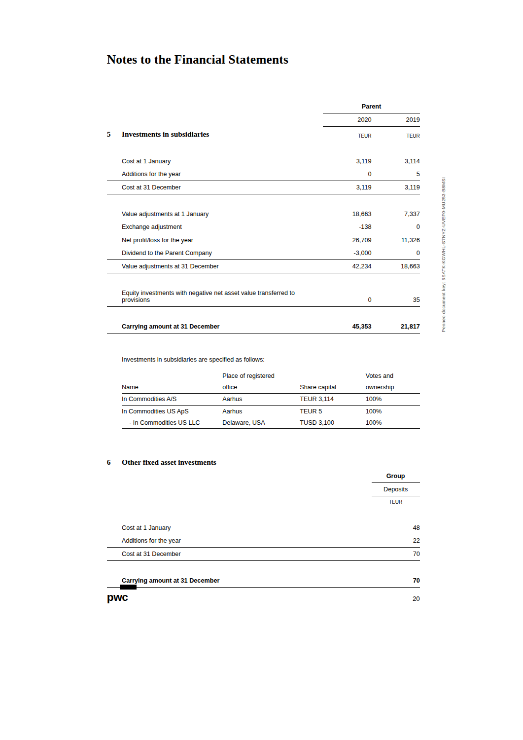Notes to the Financial Statements
| | | Parent |
| | | 2020 | 2019 |
| 5 | Investments in subsidiaries | TEUR | TEUR |
| | Cost at 1 January | 3,119 | 3,114 |
| | Additions for the year | 0 | 5 |
| | Cost at 31 December | 3,119 | 3,119 |
| | Value adjustments at 1 January | 18,663 | 7,337 |
| | Exchange adjustment | -138 | 0 |
| | Net profit/loss for the year | 26,709 | 11,326 |
| | Dividend to the Parent Company | -3,000 | 0 |
| | Value adjustments at 31 December | 42,234 | 18,663 |
| | Equity investments with negative net asset value transferred to provisions | 0 | 35 |
| | Carrying amount at 31 December | 45,353 | 21,817 |
Investments in subsidiaries are specified as follows:
| | Place of registered | | Votes and |
| Name | office | Share capital | ownership |
| In Commodities A/S | Aarhus | TEUR 3,114 | 100% |
| In Commodities US ApS | Aarhus | TEUR 5 | 100% |
| - In Commodities US LLC | Delaware, USA | TUSD 3,100 | 100% |
| 6 | Other fixed asset investments | |
| | | Group |
| | | Deposits |
| | | TEUR |
| | Cost at 1 January | 48 |
| | Additions for the year | 22 |
| | Cost at 31 December | 70 |
| | Carrying amount at 31 December | 70 |
Penneo document key: 5SATK-KGWHL-S7NYZ-UVEF0-MU253-B8MSI
pwc
20